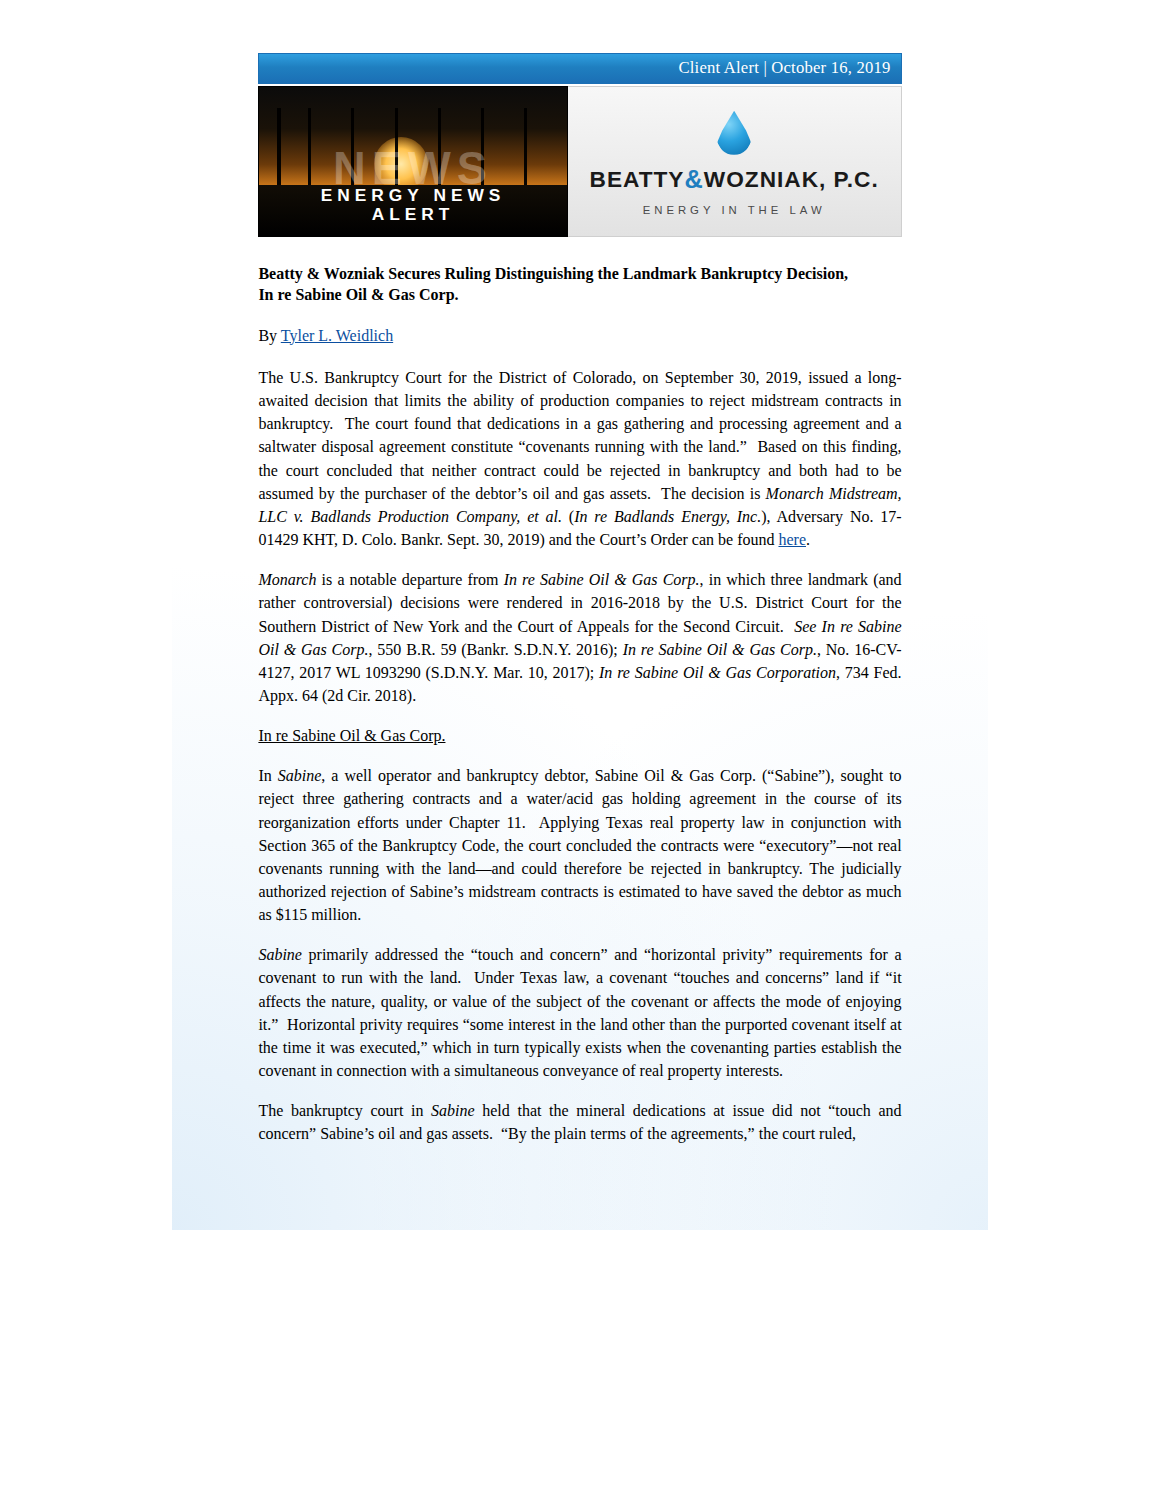Client Alert | October 16, 2019
NEWS
ENERGY NEWSALERT
BEATTY&WOZNIAK, P.C.
ENERGY IN THE LAW
Beatty & Wozniak Secures Ruling Distinguishing the Landmark Bankruptcy Decision,
In re Sabine Oil & Gas Corp.
By Tyler L. Weidlich
The U.S. Bankruptcy Court for the District of Colorado, on September 30, 2019, issued a long-awaited decision that limits the ability of production companies to reject midstream contracts in bankruptcy. The court found that dedications in a gas gathering and processing agreement and a saltwater disposal agreement constitute “covenants running with the land.” Based on this finding, the court concluded that neither contract could be rejected in bankruptcy and both had to be assumed by the purchaser of the debtor’s oil and gas assets. The decision is Monarch Midstream, LLC v. Badlands Production Company, et al. (In re Badlands Energy, Inc.), Adversary No. 17-01429 KHT, D. Colo. Bankr. Sept. 30, 2019) and the Court’s Order can be found here.
Monarch is a notable departure from In re Sabine Oil & Gas Corp., in which three landmark (and rather controversial) decisions were rendered in 2016-2018 by the U.S. District Court for the Southern District of New York and the Court of Appeals for the Second Circuit. See In re Sabine Oil & Gas Corp., 550 B.R. 59 (Bankr. S.D.N.Y. 2016); In re Sabine Oil & Gas Corp., No. 16-CV-4127, 2017 WL 1093290 (S.D.N.Y. Mar. 10, 2017); In re Sabine Oil & Gas Corporation, 734 Fed. Appx. 64 (2d Cir. 2018).
In re Sabine Oil & Gas Corp.
In Sabine, a well operator and bankruptcy debtor, Sabine Oil & Gas Corp. (“Sabine”), sought to reject three gathering contracts and a water/acid gas holding agreement in the course of its reorganization efforts under Chapter 11. Applying Texas real property law in conjunction with Section 365 of the Bankruptcy Code, the court concluded the contracts were “executory”—not real covenants running with the land—and could therefore be rejected in bankruptcy. The judicially authorized rejection of Sabine’s midstream contracts is estimated to have saved the debtor as much as $115 million.
Sabine primarily addressed the “touch and concern” and “horizontal privity” requirements for a covenant to run with the land. Under Texas law, a covenant “touches and concerns” land if “it affects the nature, quality, or value of the subject of the covenant or affects the mode of enjoying it.” Horizontal privity requires “some interest in the land other than the purported covenant itself at the time it was executed,” which in turn typically exists when the covenanting parties establish the covenant in connection with a simultaneous conveyance of real property interests.
The bankruptcy court in Sabine held that the mineral dedications at issue did not “touch and concern” Sabine’s oil and gas assets. “By the plain terms of the agreements,” the court ruled,